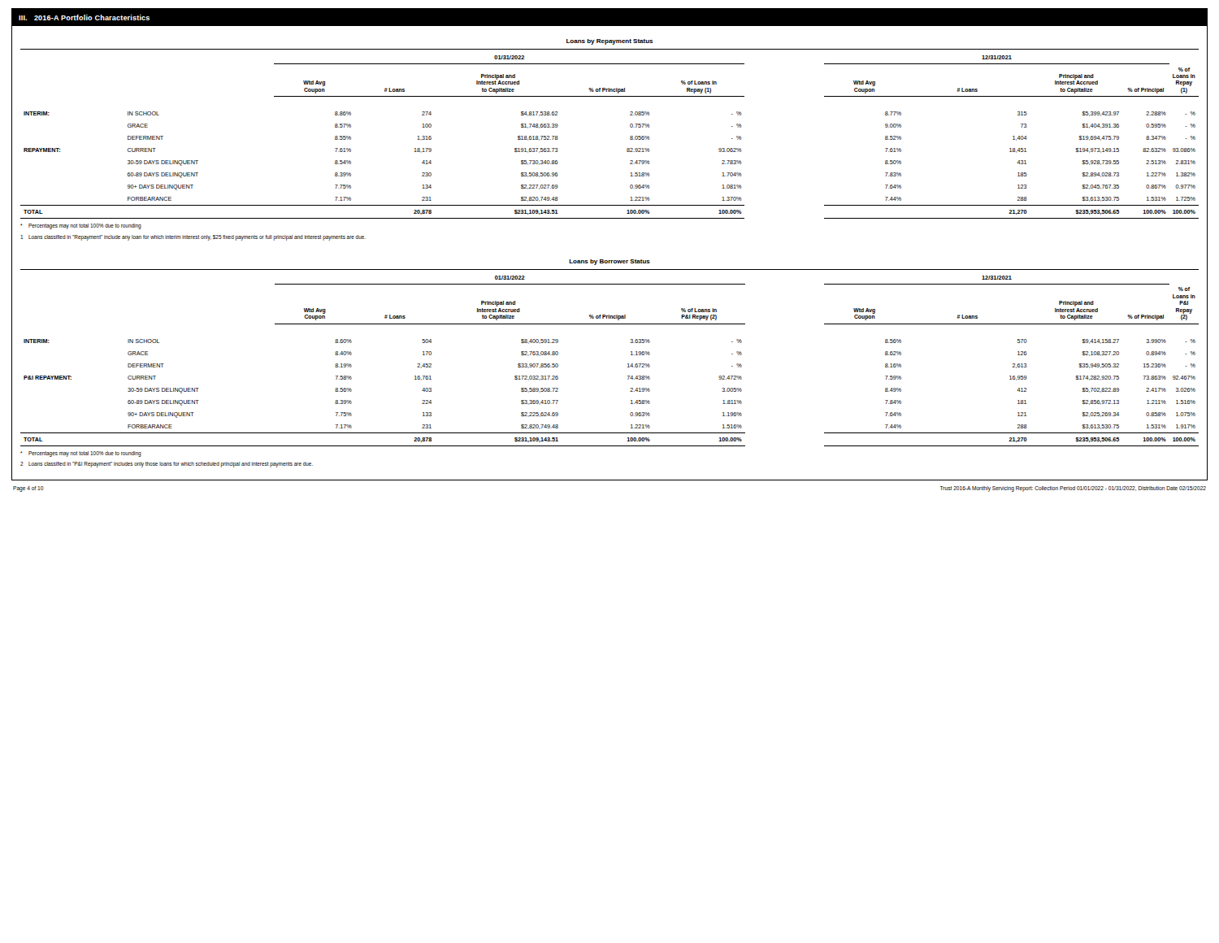III. 2016-A Portfolio Characteristics
Loans by Repayment Status
| | 01/31/2022 | | 12/31/2021 |
| | Wtd Avg Coupon | # Loans | Principal and Interest Accrued to Capitalize | % of Principal | % of Loans in Repay (1) | | Wtd Avg Coupon | # Loans | Principal and Interest Accrued to Capitalize | % of Principal | % of Loans in Repay (1) |
| INTERIM: | IN SCHOOL | 8.86% | 274 | $4,817,538.62 | 2.085% | - % | | 8.77% | 315 | $5,399,423.97 | 2.288% | - % |
| | GRACE | 8.57% | 100 | $1,748,663.39 | 0.757% | - % | | 9.00% | 73 | $1,404,391.36 | 0.595% | - % |
| | DEFERMENT | 8.55% | 1,316 | $18,618,752.78 | 8.056% | - % | | 8.52% | 1,404 | $19,694,475.79 | 8.347% | - % |
| REPAYMENT: | CURRENT | 7.61% | 18,179 | $191,637,563.73 | 82.921% | 93.062% | | 7.61% | 18,451 | $194,973,149.15 | 82.632% | 93.086% |
| | 30-59 DAYS DELINQUENT | 8.54% | 414 | $5,730,340.86 | 2.479% | 2.783% | | 8.50% | 431 | $5,928,739.55 | 2.513% | 2.831% |
| | 60-89 DAYS DELINQUENT | 8.39% | 230 | $3,508,506.96 | 1.518% | 1.704% | | 7.83% | 185 | $2,894,028.73 | 1.227% | 1.382% |
| | 90+ DAYS DELINQUENT | 7.75% | 134 | $2,227,027.69 | 0.964% | 1.081% | | 7.64% | 123 | $2,045,767.35 | 0.867% | 0.977% |
| | FORBEARANCE | 7.17% | 231 | $2,820,749.48 | 1.221% | 1.370% | | 7.44% | 288 | $3,613,530.75 | 1.531% | 1.725% |
| TOTAL | | | 20,878 | $231,109,143.51 | 100.00% | 100.00% | | | 21,270 | $235,953,506.65 | 100.00% | 100.00% |
*Percentages may not total 100% due to rounding
1 Loans classified in "Repayment" include any loan for which interim interest only, $25 fixed payments or full principal and interest payments are due.
Loans by Borrower Status
| | 01/31/2022 | | 12/31/2021 |
| | Wtd Avg Coupon | # Loans | Principal and Interest Accrued to Capitalize | % of Principal | % of Loans in P&I Repay (2) | | Wtd Avg Coupon | # Loans | Principal and Interest Accrued to Capitalize | % of Principal | % of Loans in P&I Repay (2) |
| INTERIM: | IN SCHOOL | 8.60% | 504 | $8,400,591.29 | 3.635% | - % | | 8.56% | 570 | $9,414,158.27 | 3.990% | - % |
| | GRACE | 8.40% | 170 | $2,763,084.80 | 1.196% | - % | | 8.62% | 126 | $2,108,327.20 | 0.894% | - % |
| | DEFERMENT | 8.19% | 2,452 | $33,907,856.50 | 14.672% | - % | | 8.16% | 2,613 | $35,949,505.32 | 15.236% | - % |
| P&I REPAYMENT: | CURRENT | 7.58% | 16,761 | $172,032,317.26 | 74.438% | 92.472% | | 7.59% | 16,959 | $174,282,920.75 | 73.863% | 92.467% |
| | 30-59 DAYS DELINQUENT | 8.56% | 403 | $5,589,508.72 | 2.419% | 3.005% | | 8.49% | 412 | $5,702,822.89 | 2.417% | 3.026% |
| | 60-89 DAYS DELINQUENT | 8.39% | 224 | $3,369,410.77 | 1.458% | 1.811% | | 7.84% | 181 | $2,856,972.13 | 1.211% | 1.516% |
| | 90+ DAYS DELINQUENT | 7.75% | 133 | $2,225,624.69 | 0.963% | 1.196% | | 7.64% | 121 | $2,025,269.34 | 0.858% | 1.075% |
| | FORBEARANCE | 7.17% | 231 | $2,820,749.48 | 1.221% | 1.516% | | 7.44% | 288 | $3,613,530.75 | 1.531% | 1.917% |
| TOTAL | | | 20,878 | $231,109,143.51 | 100.00% | 100.00% | | | 21,270 | $235,953,506.65 | 100.00% | 100.00% |
*Percentages may not total 100% due to rounding
2 Loans classified in "P&I Repayment" includes only those loans for which scheduled principal and interest payments are due.
Page 4 of 10
Trust 2016-A Monthly Servicing Report: Collection Period 01/01/2022 - 01/31/2022, Distribution Date 02/15/2022